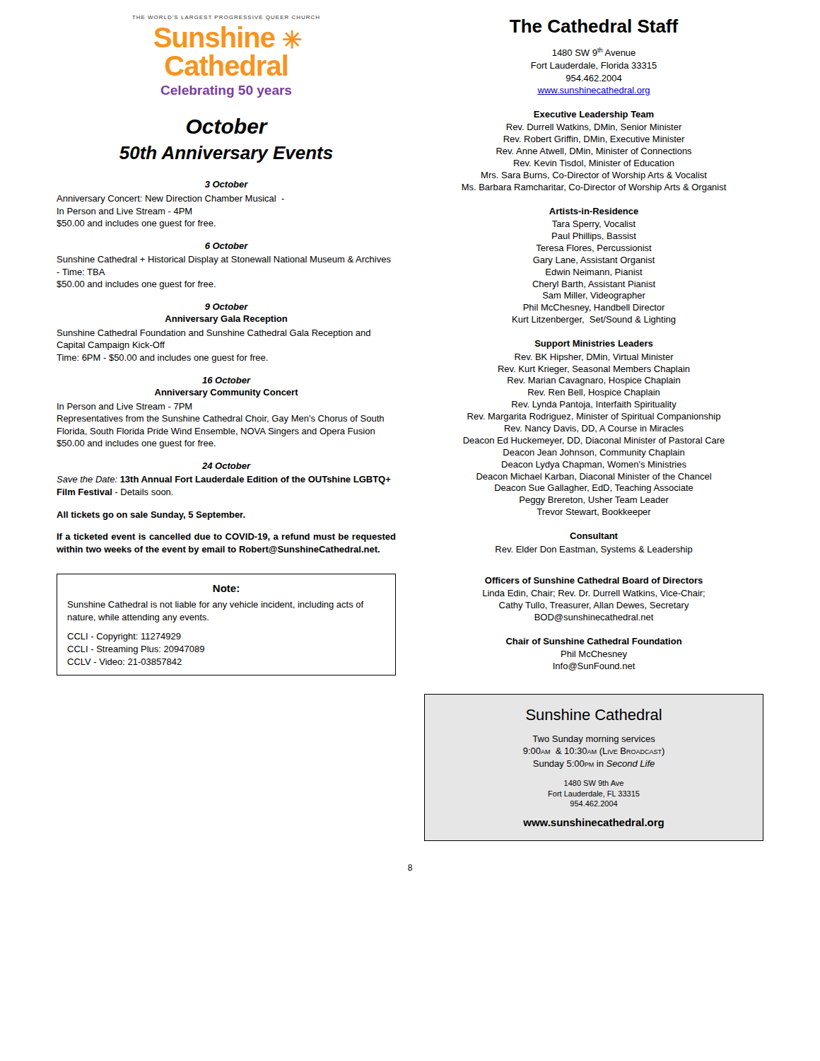The World's Largest Progressive Queer Church
Sunshine ✳
Cathedral
Celebrating 50 years
October
50th Anniversary Events
3 October
Anniversary Concert: New Direction Chamber Musical -
In Person and Live Stream - 4PM
$50.00 and includes one guest for free.
6 October
Sunshine Cathedral + Historical Display at Stonewall National Museum & Archives - Time: TBA
$50.00 and includes one guest for free.
9 October
Anniversary Gala Reception
Sunshine Cathedral Foundation and Sunshine Cathedral Gala Reception and Capital Campaign Kick-Off
Time: 6PM - $50.00 and includes one guest for free.
16 October
Anniversary Community Concert
In Person and Live Stream - 7PM
Representatives from the Sunshine Cathedral Choir, Gay Men's Chorus of South Florida, South Florida Pride Wind Ensemble, NOVA Singers and Opera Fusion
$50.00 and includes one guest for free.
24 October
Save the Date: 13th Annual Fort Lauderdale Edition of the OUTshine LGBTQ+ Film Festival - Details soon.
All tickets go on sale Sunday, 5 September.
If a ticketed event is cancelled due to COVID-19, a refund must be requested within two weeks of the event by email to Robert@SunshineCathedral.net.
Note:
Sunshine Cathedral is not liable for any vehicle incident, including acts of nature, while attending any events.
CCLI - Copyright: 11274929
CCLI - Streaming Plus: 20947089
CCLV - Video: 21-03857842
The Cathedral Staff
1480 SW 9th Avenue
Fort Lauderdale, Florida 33315
954.462.2004
www.sunshinecathedral.org
Executive Leadership Team
Rev. Durrell Watkins, DMin, Senior Minister
Rev. Robert Griffin, DMin, Executive Minister
Rev. Anne Atwell, DMin, Minister of Connections
Rev. Kevin Tisdol, Minister of Education
Mrs. Sara Burns, Co-Director of Worship Arts & Vocalist
Ms. Barbara Ramcharitar, Co-Director of Worship Arts & Organist
Artists-in-Residence
Tara Sperry, Vocalist
Paul Phillips, Bassist
Teresa Flores, Percussionist
Gary Lane, Assistant Organist
Edwin Neimann, Pianist
Cheryl Barth, Assistant Pianist
Sam Miller, Videographer
Phil McChesney, Handbell Director
Kurt Litzenberger, Set/Sound & Lighting
Support Ministries Leaders
Rev. BK Hipsher, DMin, Virtual Minister
Rev. Kurt Krieger, Seasonal Members Chaplain
Rev. Marian Cavagnaro, Hospice Chaplain
Rev. Ren Bell, Hospice Chaplain
Rev. Lynda Pantoja, Interfaith Spirituality
Rev. Margarita Rodriguez, Minister of Spiritual Companionship
Rev. Nancy Davis, DD, A Course in Miracles
Deacon Ed Huckemeyer, DD, Diaconal Minister of Pastoral Care
Deacon Jean Johnson, Community Chaplain
Deacon Lydya Chapman, Women's Ministries
Deacon Michael Karban, Diaconal Minister of the Chancel
Deacon Sue Gallagher, EdD, Teaching Associate
Peggy Brereton, Usher Team Leader
Trevor Stewart, Bookkeeper
Consultant
Rev. Elder Don Eastman, Systems & Leadership
Officers of Sunshine Cathedral Board of Directors
Linda Edin, Chair; Rev. Dr. Durrell Watkins, Vice-Chair;
Cathy Tullo, Treasurer, Allan Dewes, Secretary
BOD@sunshinecathedral.net
Chair of Sunshine Cathedral Foundation
Phil McChesney
Info@SunFound.net
Sunshine Cathedral
Two Sunday morning services
9:00am & 10:30am (Live Broadcast)
Sunday 5:00pm in Second Life
1480 SW 9th Ave
Fort Lauderdale, FL 33315
954.462.2004
www.sunshinecathedral.org
8